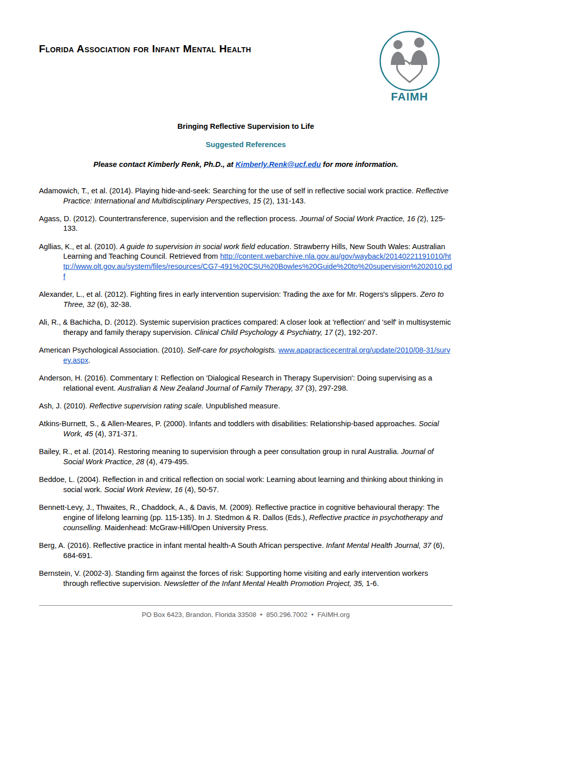Florida Association for Infant Mental Health
FAIMH
Bringing Reflective Supervision to Life
Suggested References
Please contact Kimberly Renk, Ph.D., at Kimberly.Renk@ucf.edu for more information.
Adamowich, T., et al. (2014). Playing hide-and-seek: Searching for the use of self in reflective social work practice. Reflective Practice: International and Multidisciplinary Perspectives, 15 (2), 131-143.
Agass, D. (2012). Countertransference, supervision and the reflection process. Journal of Social Work Practice, 16 (2), 125-133.
Agllias, K., et al. (2010). A guide to supervision in social work field education. Strawberry Hills, New South Wales: Australian Learning and Teaching Council. Retrieved from http://content.webarchive.nla.gov.au/gov/wayback/20140221191010/http://www.olt.gov.au/system/files/resources/CG7-491%20CSU%20Bowles%20Guide%20to%20supervision%202010.pdf
Alexander, L., et al. (2012). Fighting fires in early intervention supervision: Trading the axe for Mr. Rogers's slippers. Zero to Three, 32 (6), 32-38.
Ali, R., & Bachicha, D. (2012). Systemic supervision practices compared: A closer look at 'reflection' and 'self' in multisystemic therapy and family therapy supervision. Clinical Child Psychology & Psychiatry, 17 (2), 192-207.
American Psychological Association. (2010). Self-care for psychologists. www.apapracticecentral.org/update/2010/08-31/survey.aspx.
Anderson, H. (2016). Commentary I: Reflection on 'Dialogical Research in Therapy Supervision': Doing supervising as a relational event. Australian & New Zealand Journal of Family Therapy, 37 (3), 297-298.
Ash, J. (2010). Reflective supervision rating scale. Unpublished measure.
Atkins-Burnett, S., & Allen-Meares, P. (2000). Infants and toddlers with disabilities: Relationship-based approaches. Social Work, 45 (4), 371-371.
Bailey, R., et al. (2014). Restoring meaning to supervision through a peer consultation group in rural Australia. Journal of Social Work Practice, 28 (4), 479-495.
Beddoe, L. (2004). Reflection in and critical reflection on social work: Learning about learning and thinking about thinking in social work. Social Work Review, 16 (4), 50-57.
Bennett-Levy, J., Thwaites, R., Chaddock, A., & Davis, M. (2009). Reflective practice in cognitive behavioural therapy: The engine of lifelong learning (pp. 115-135). In J. Stedmon & R. Dallos (Eds.), Reflective practice in psychotherapy and counselling. Maidenhead: McGraw-Hill/Open University Press.
Berg, A. (2016). Reflective practice in infant mental health-A South African perspective. Infant Mental Health Journal, 37 (6), 684-691.
Bernstein, V. (2002-3). Standing firm against the forces of risk: Supporting home visiting and early intervention workers through reflective supervision. Newsletter of the Infant Mental Health Promotion Project, 35, 1-6.
PO Box 6423, Brandon, Florida 33508 • 850.296.7002 • FAIMH.org